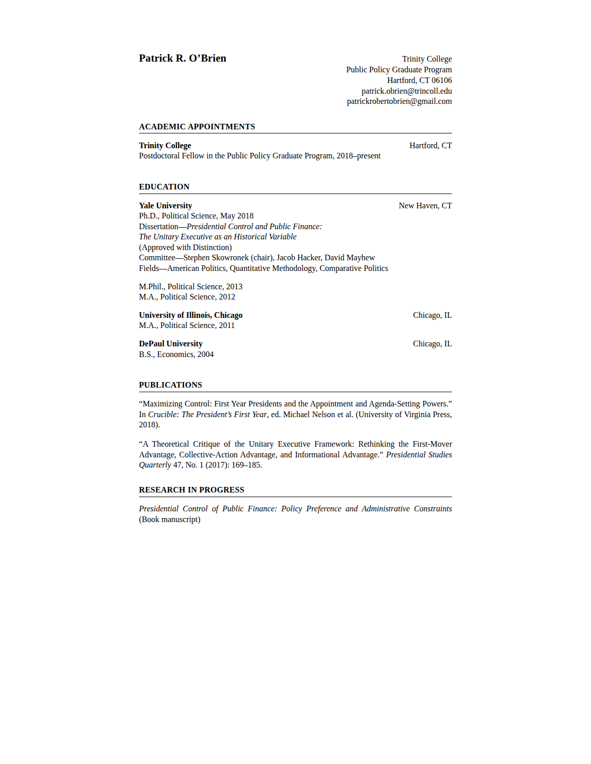Patrick R. O’Brien
Trinity College
Public Policy Graduate Program
Hartford, CT 06106
patrick.obrien@trincoll.edu
patrickrobertobrien@gmail.com
ACADEMIC APPOINTMENTS
Trinity College Hartford, CT
Postdoctoral Fellow in the Public Policy Graduate Program, 2018–present
EDUCATION
Yale University New Haven, CT
Ph.D., Political Science, May 2018
Dissertation—Presidential Control and Public Finance:
The Unitary Executive as an Historical Variable
(Approved with Distinction)
Committee—Stephen Skowronek (chair), Jacob Hacker, David Mayhew
Fields—American Politics, Quantitative Methodology, Comparative Politics
M.Phil., Political Science, 2013
M.A., Political Science, 2012
University of Illinois, Chicago Chicago, IL
M.A., Political Science, 2011
DePaul University Chicago, IL
B.S., Economics, 2004
PUBLICATIONS
“Maximizing Control: First Year Presidents and the Appointment and Agenda-Setting Powers.” In Crucible: The President’s First Year, ed. Michael Nelson et al. (University of Virginia Press, 2018).
“A Theoretical Critique of the Unitary Executive Framework: Rethinking the First-Mover Advantage, Collective-Action Advantage, and Informational Advantage.” Presidential Studies Quarterly 47, No. 1 (2017): 169–185.
RESEARCH IN PROGRESS
Presidential Control of Public Finance: Policy Preference and Administrative Constraints (Book manuscript)